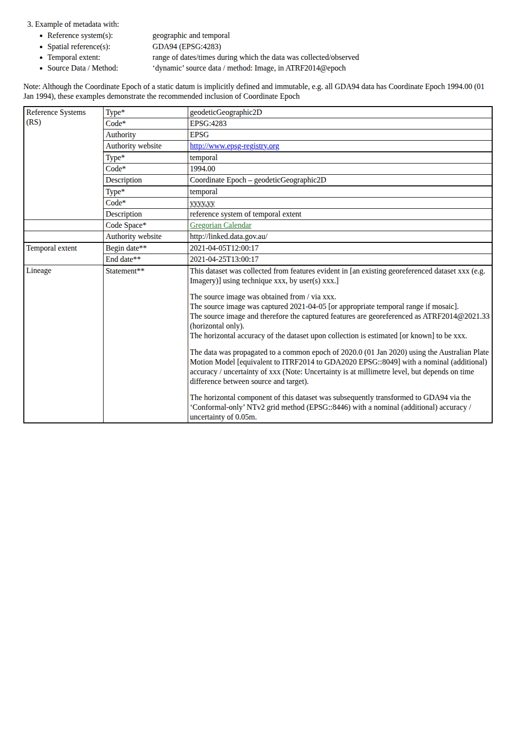Example of metadata with:
Reference system(s): geographic and temporal
Spatial reference(s): GDA94 (EPSG:4283)
Temporal extent: range of dates/times during which the data was collected/observed
Source Data / Method:‘dynamic’ source data / method: Image, in ATRF2014@epoch
Note: Although the Coordinate Epoch of a static datum is implicitly defined and immutable, e.g. all GDA94 data has Coordinate Epoch 1994.00 (01 Jan 1994), these examples demonstrate the recommended inclusion of Coordinate Epoch
| Reference Systems (RS) | Type* | geodeticGeographic2D |
| Code* | EPSG:4283 |
| Authority | EPSG |
| Authority website | http://www.epsg-registry.org |
| Type* | temporal |
| Code* | 1994.00 |
| Description | Coordinate Epoch – geodeticGeographic2D |
| Type* | temporal |
| Code* | yyyy.yy |
| Description | reference system of temporal extent |
| | Code Space* | Gregorian Calendar |
| | Authority website | http://linked.data.gov.au/ |
| Temporal extent | Begin date** | 2021-04-05T12:00:17 |
| End date** | 2021-04-25T13:00:17 |
| Lineage | Statement** | This dataset was collected from features evident in [an existing georeferenced dataset xxx (e.g. Imagery)] using technique xxx, by user(s) xxx.] The source image was obtained from / via xxx. The source image was captured 2021-04-05 [or appropriate temporal range if mosaic]. The source image and therefore the captured features are georeferenced as ATRF2014@2021.33 (horizontal only). The horizontal accuracy of the dataset upon collection is estimated [or known] to be xxx. The data was propagated to a common epoch of 2020.0 (01 Jan 2020) using the Australian Plate Motion Model [equivalent to ITRF2014 to GDA2020 EPSG::8049] with a nominal (additional) accuracy / uncertainty of xxx (Note: Uncertainty is at millimetre level, but depends on time difference between source and target). The horizontal component of this dataset was subsequently transformed to GDA94 via the ‘Conformal-only’ NTv2 grid method (EPSG::8446) with a nominal (additional) accuracy / uncertainty of 0.05m. |